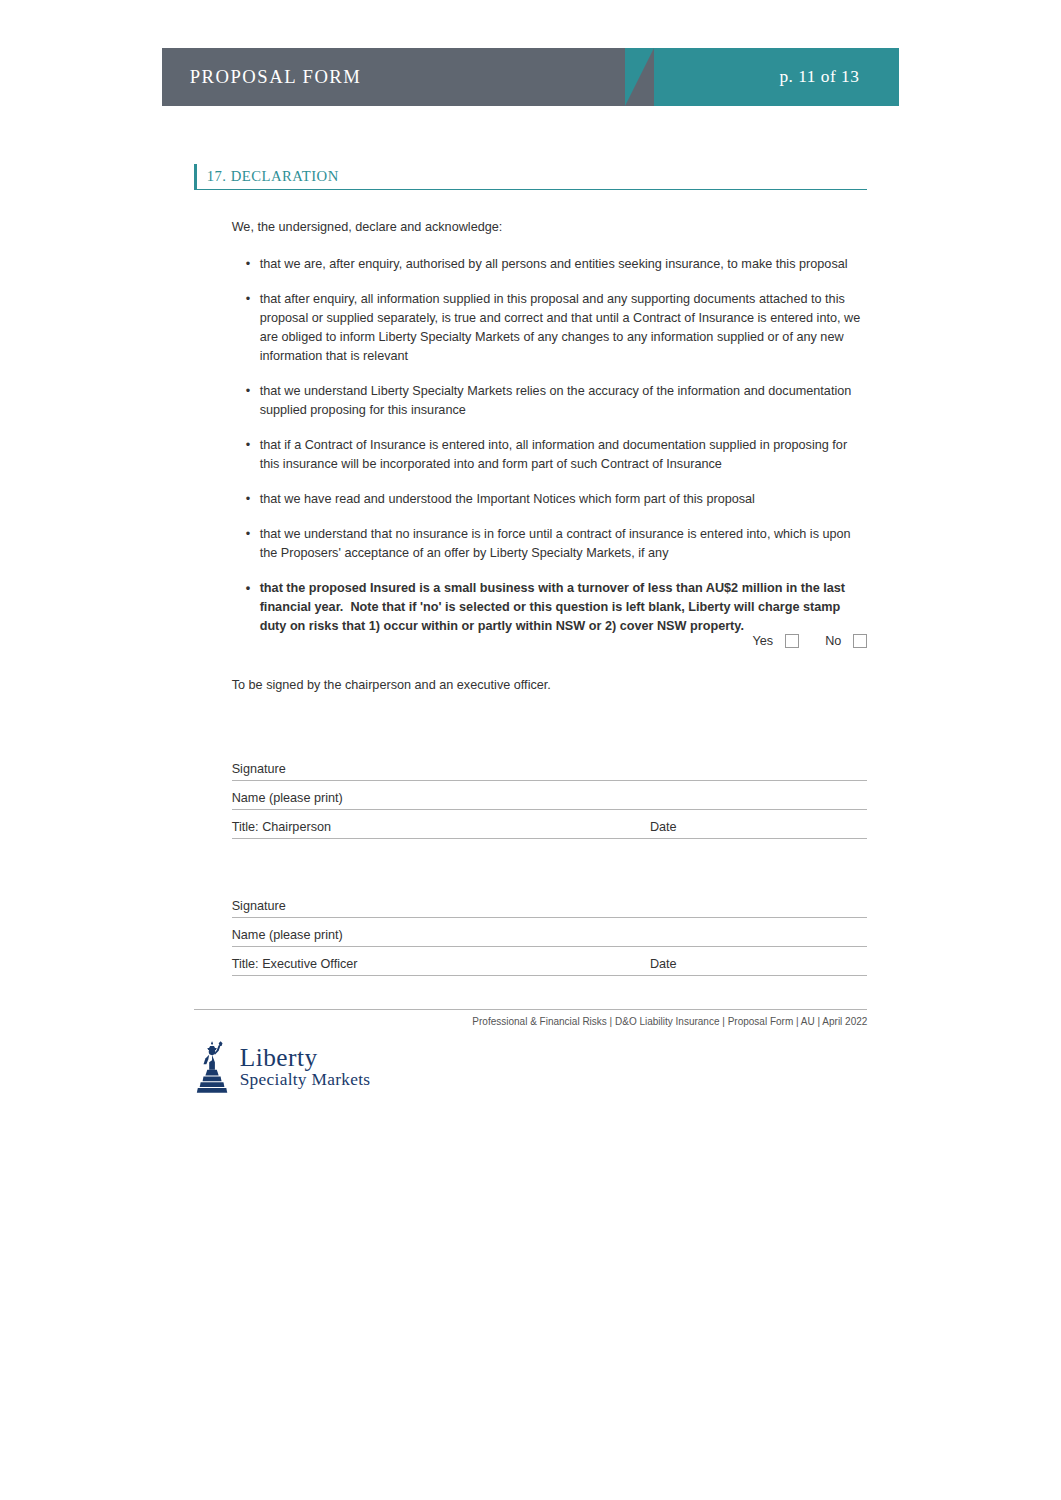PROPOSAL FORM
p. 11 of 13
17. DECLARATION
We, the undersigned, declare and acknowledge:
that we are, after enquiry, authorised by all persons and entities seeking insurance, to make this proposal
that after enquiry, all information supplied in this proposal and any supporting documents attached to this proposal or supplied separately, is true and correct and that until a Contract of Insurance is entered into, we are obliged to inform Liberty Specialty Markets of any changes to any information supplied or of any new information that is relevant
that we understand Liberty Specialty Markets relies on the accuracy of the information and documentation supplied proposing for this insurance
that if a Contract of Insurance is entered into, all information and documentation supplied in proposing for this insurance will be incorporated into and form part of such Contract of Insurance
that we have read and understood the Important Notices which form part of this proposal
that we understand that no insurance is in force until a contract of insurance is entered into, which is upon the Proposers' acceptance of an offer by Liberty Specialty Markets, if any
that the proposed Insured is a small business with a turnover of less than AU$2 million in the last financial year. Note that if 'no' is selected or this question is left blank, Liberty will charge stamp duty on risks that 1) occur within or partly within NSW or 2) cover NSW property.
Yes No
To be signed by the chairperson and an executive officer.
Signature
Name (please print)
Title: Chairperson Date
Signature
Name (please print)
Title: Executive Officer Date
Professional & Financial Risks | D&O Liability Insurance | Proposal Form | AU | April 2022
Liberty
Specialty Markets